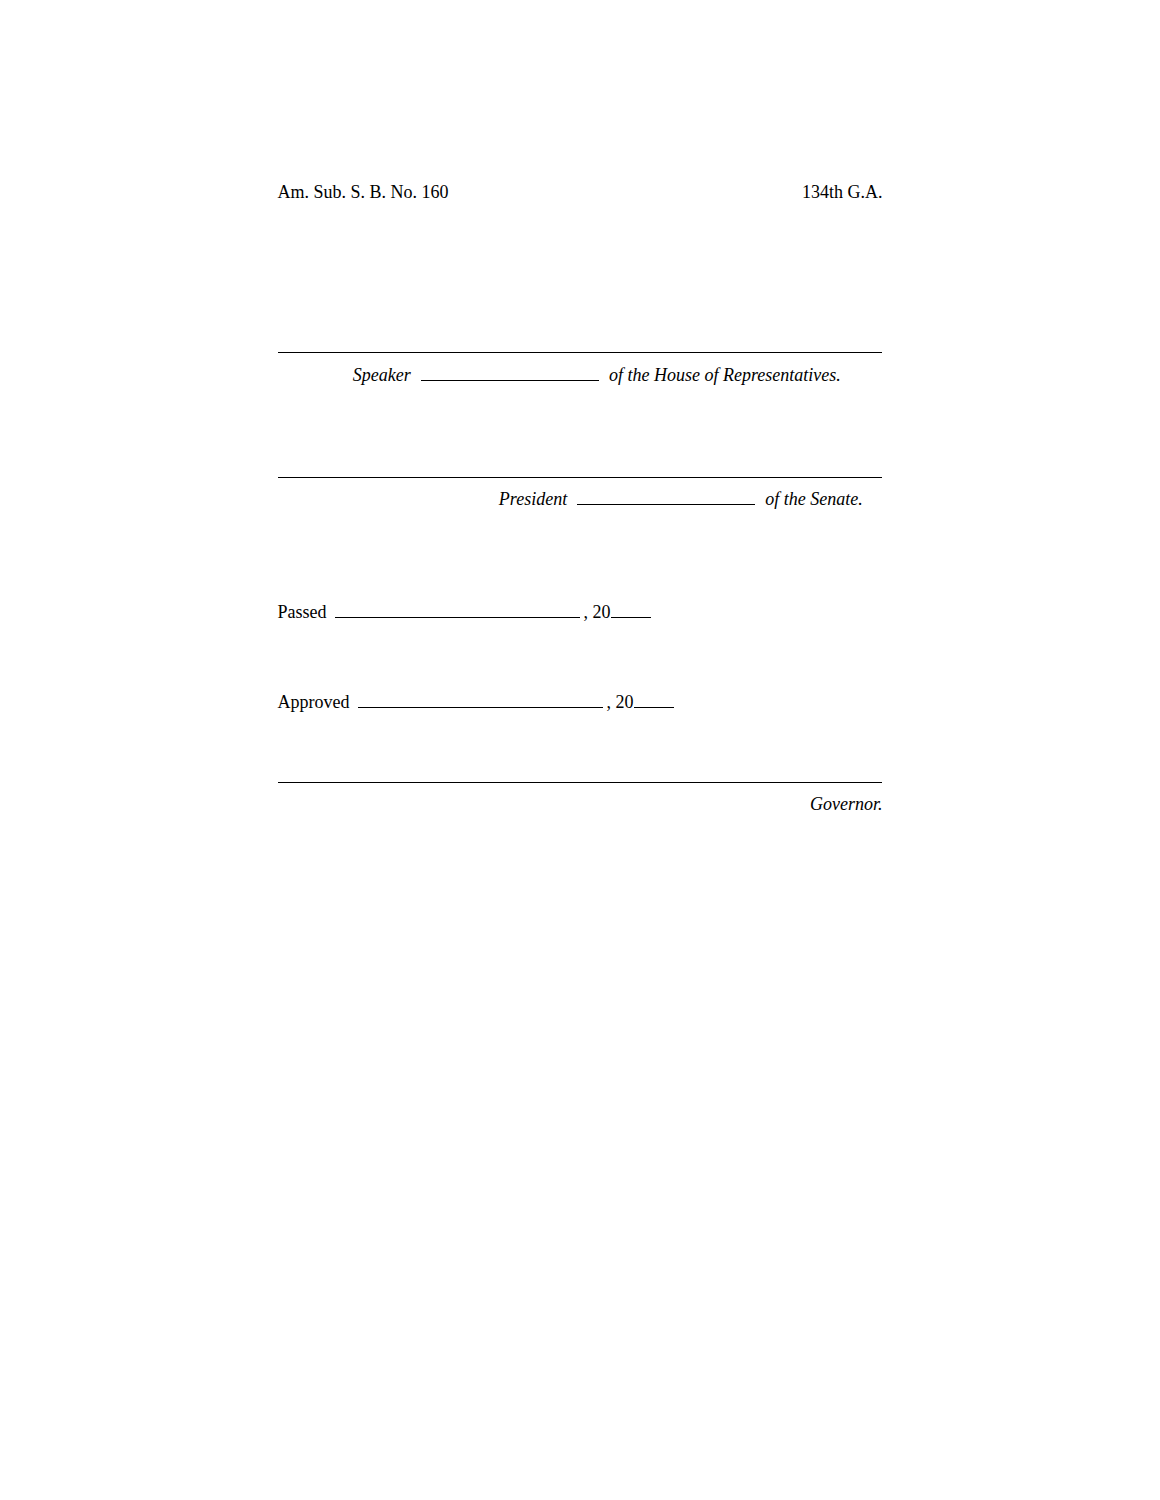Am. Sub. S. B. No. 160 134th G.A.
Speaker of the House of Representatives.
President of the Senate.
Passed , 20
Approved , 20
Governor.